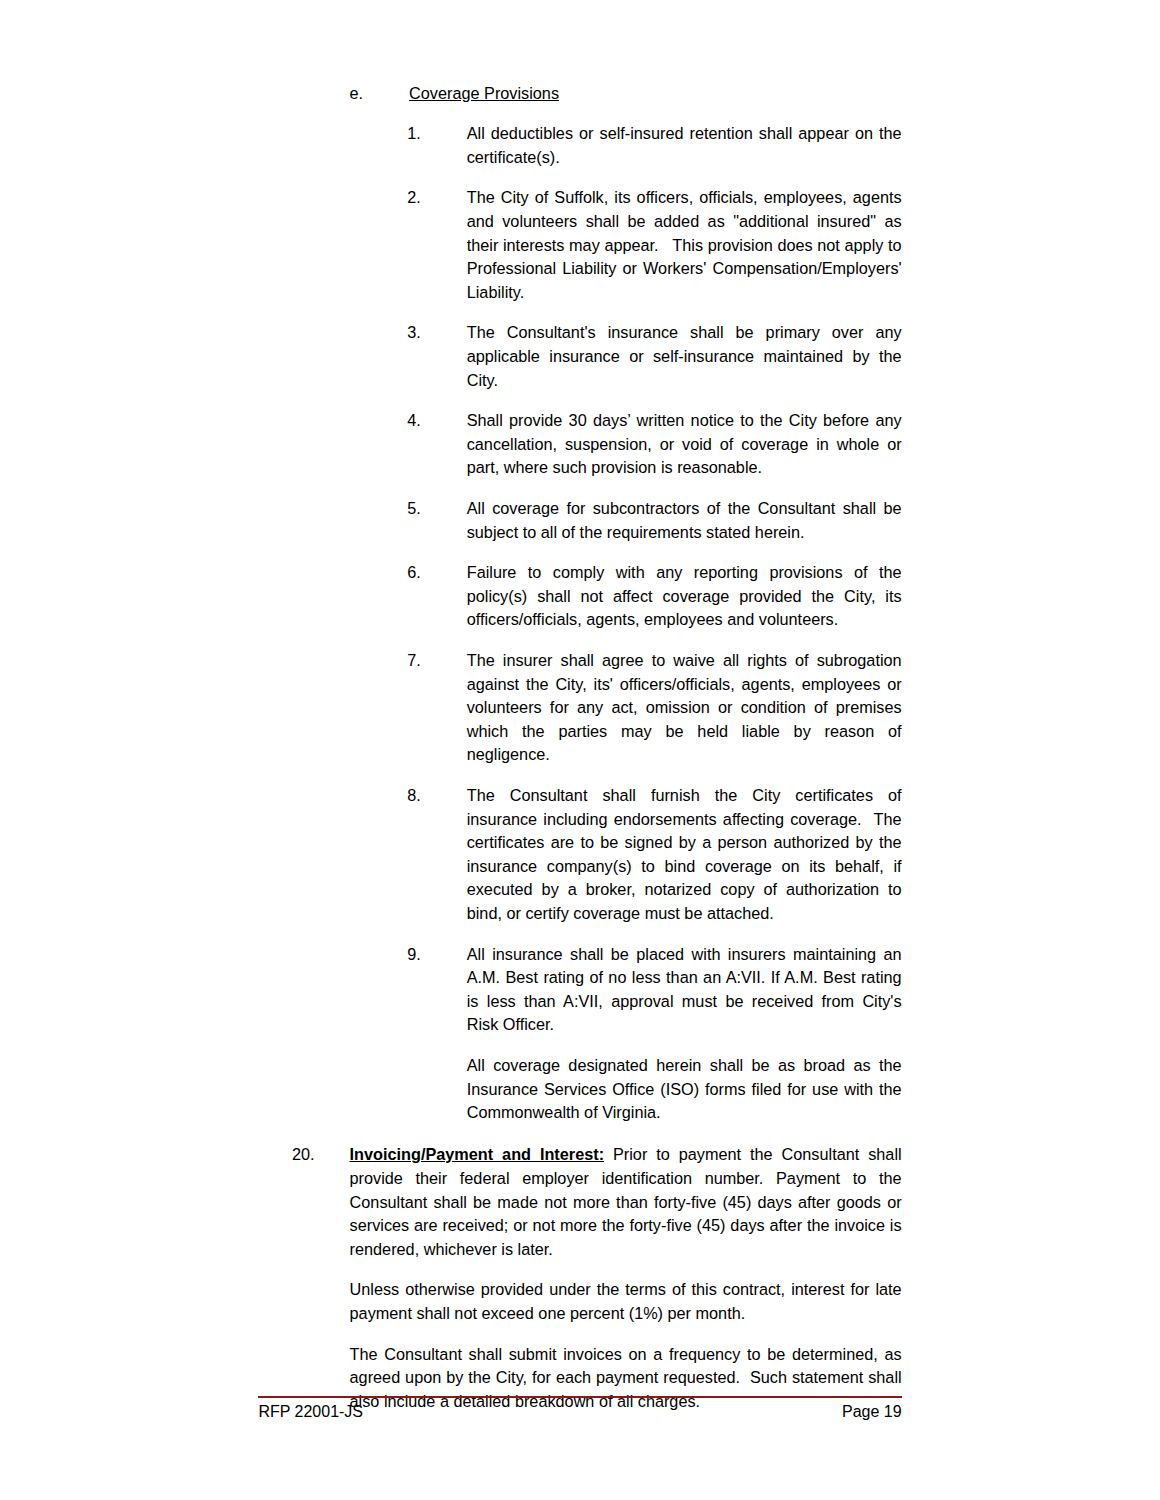e.
Coverage Provisions
1.
All deductibles or self-insured retention shall appear on the certificate(s).
2.
The City of Suffolk, its officers, officials, employees, agents and volunteers shall be added as "additional insured" as their interests may appear. This provision does not apply to Professional Liability or Workers' Compensation/Employers' Liability.
3.
The Consultant's insurance shall be primary over any applicable insurance or self-insurance maintained by the City.
4.
Shall provide 30 days’ written notice to the City before any cancellation, suspension, or void of coverage in whole or part, where such provision is reasonable.
5.
All coverage for subcontractors of the Consultant shall be subject to all of the requirements stated herein.
6.
Failure to comply with any reporting provisions of the policy(s) shall not affect coverage provided the City, its officers/officials, agents, employees and volunteers.
7.
The insurer shall agree to waive all rights of subrogation against the City, its' officers/officials, agents, employees or volunteers for any act, omission or condition of premises which the parties may be held liable by reason of negligence.
8.
The Consultant shall furnish the City certificates of insurance including endorsements affecting coverage. The certificates are to be signed by a person authorized by the insurance company(s) to bind coverage on its behalf, if executed by a broker, notarized copy of authorization to bind, or certify coverage must be attached.
9.
All insurance shall be placed with insurers maintaining an A.M. Best rating of no less than an A:VII. If A.M. Best rating is less than A:VII, approval must be received from City's Risk Officer.
All coverage designated herein shall be as broad as the Insurance Services Office (ISO) forms filed for use with the Commonwealth of Virginia.
20.
Invoicing/Payment and Interest: Prior to payment the Consultant shall provide their federal employer identification number. Payment to the Consultant shall be made not more than forty-five (45) days after goods or services are received; or not more the forty-five (45) days after the invoice is rendered, whichever is later.
Unless otherwise provided under the terms of this contract, interest for late payment shall not exceed one percent (1%) per month.
The Consultant shall submit invoices on a frequency to be determined, as agreed upon by the City, for each payment requested. Such statement shall also include a detailed breakdown of all charges.
RFP 22001-JS Page 19